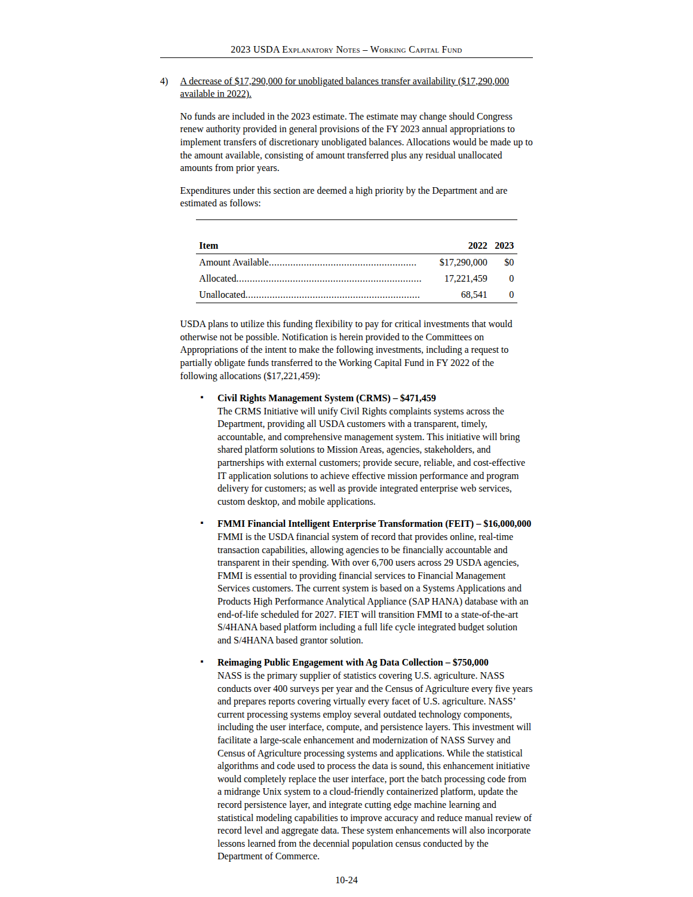2023 USDA Explanatory Notes – Working Capital Fund
4) A decrease of $17,290,000 for unobligated balances transfer availability ($17,290,000 available in 2022).
No funds are included in the 2023 estimate. The estimate may change should Congress renew authority provided in general provisions of the FY 2023 annual appropriations to implement transfers of discretionary unobligated balances. Allocations would be made up to the amount available, consisting of amount transferred plus any residual unallocated amounts from prior years.
Expenditures under this section are deemed a high priority by the Department and are estimated as follows:
| Item | 2022 | 2023 |
| --- | --- | --- |
| Amount Available ....................................................... | $17,290,000 | $0 |
| Allocated ..................................................................... | 17,221,459 | 0 |
| Unallocated ................................................................. | 68,541 | 0 |
USDA plans to utilize this funding flexibility to pay for critical investments that would otherwise not be possible. Notification is herein provided to the Committees on Appropriations of the intent to make the following investments, including a request to partially obligate funds transferred to the Working Capital Fund in FY 2022 of the following allocations ($17,221,459):
Civil Rights Management System (CRMS) – $471,459 The CRMS Initiative will unify Civil Rights complaints systems across the Department, providing all USDA customers with a transparent, timely, accountable, and comprehensive management system. This initiative will bring shared platform solutions to Mission Areas, agencies, stakeholders, and partnerships with external customers; provide secure, reliable, and cost-effective IT application solutions to achieve effective mission performance and program delivery for customers; as well as provide integrated enterprise web services, custom desktop, and mobile applications.
FMMI Financial Intelligent Enterprise Transformation (FEIT) – $16,000,000 FMMI is the USDA financial system of record that provides online, real-time transaction capabilities, allowing agencies to be financially accountable and transparent in their spending. With over 6,700 users across 29 USDA agencies, FMMI is essential to providing financial services to Financial Management Services customers. The current system is based on a Systems Applications and Products High Performance Analytical Appliance (SAP HANA) database with an end-of-life scheduled for 2027. FIET will transition FMMI to a state-of-the-art S/4HANA based platform including a full life cycle integrated budget solution and S/4HANA based grantor solution.
Reimaging Public Engagement with Ag Data Collection – $750,000 NASS is the primary supplier of statistics covering U.S. agriculture. NASS conducts over 400 surveys per year and the Census of Agriculture every five years and prepares reports covering virtually every facet of U.S. agriculture. NASS’ current processing systems employ several outdated technology components, including the user interface, compute, and persistence layers. This investment will facilitate a large-scale enhancement and modernization of NASS Survey and Census of Agriculture processing systems and applications. While the statistical algorithms and code used to process the data is sound, this enhancement initiative would completely replace the user interface, port the batch processing code from a midrange Unix system to a cloud-friendly containerized platform, update the record persistence layer, and integrate cutting edge machine learning and statistical modeling capabilities to improve accuracy and reduce manual review of record level and aggregate data. These system enhancements will also incorporate lessons learned from the decennial population census conducted by the Department of Commerce.
10-24